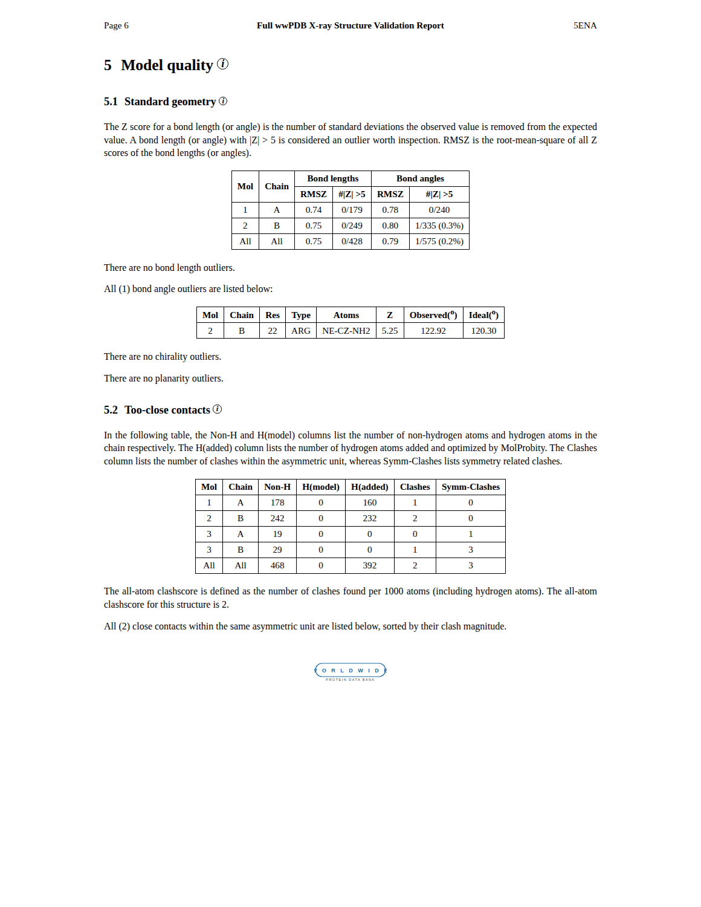Page 6
Full wwPDB X-ray Structure Validation Report
5ENA
5 Model qualityi
5.1 Standard geometryi
The Z score for a bond length (or angle) is the number of standard deviations the observed value is removed from the expected value. A bond length (or angle) with |Z| > 5 is considered an outlier worth inspection. RMSZ is the root-mean-square of all Z scores of the bond lengths (or angles).
| Mol | Chain | Bond lengths | Bond angles |
| --- | --- | --- | --- |
| RMSZ | #/Z/ >5 | RMSZ | #/Z/ >5 |
| 1 | A | 0.74 | 0/179 | 0.78 | 0/240 |
| 2 | B | 0.75 | 0/249 | 0.80 | 1/335 (0.3%) |
| All | All | 0.75 | 0/428 | 0.79 | 1/575 (0.2%) |
There are no bond length outliers.
All (1) bond angle outliers are listed below:
| Mol | Chain | Res | Type | Atoms | Z | Observed( o ) | Ideal( o ) |
| --- | --- | --- | --- | --- | --- | --- | --- |
| 2 | B | 22 | ARG | NE-CZ-NH2 | 5.25 | 122.92 | 120.30 |
There are no chirality outliers.
There are no planarity outliers.
5.2 Too-close contactsi
In the following table, the Non-H and H(model) columns list the number of non-hydrogen atoms and hydrogen atoms in the chain respectively. The H(added) column lists the number of hydrogen atoms added and optimized by MolProbity. The Clashes column lists the number of clashes within the asymmetric unit, whereas Symm-Clashes lists symmetry related clashes.
| Mol | Chain | Non-H | H(model) | H(added) | Clashes | Symm-Clashes |
| --- | --- | --- | --- | --- | --- | --- |
| 1 | A | 178 | 0 | 160 | 1 | 0 |
| 2 | B | 242 | 0 | 232 | 2 | 0 |
| 3 | A | 19 | 0 | 0 | 0 | 1 |
| 3 | B | 29 | 0 | 0 | 1 | 3 |
| All | All | 468 | 0 | 392 | 2 | 3 |
The all-atom clashscore is defined as the number of clashes found per 1000 atoms (including hydrogen atoms). The all-atom clashscore for this structure is 2.
All (2) close contacts within the same asymmetric unit are listed below, sorted by their clash magnitude.
W O R L D W I D E PROTEIN DATA BANK